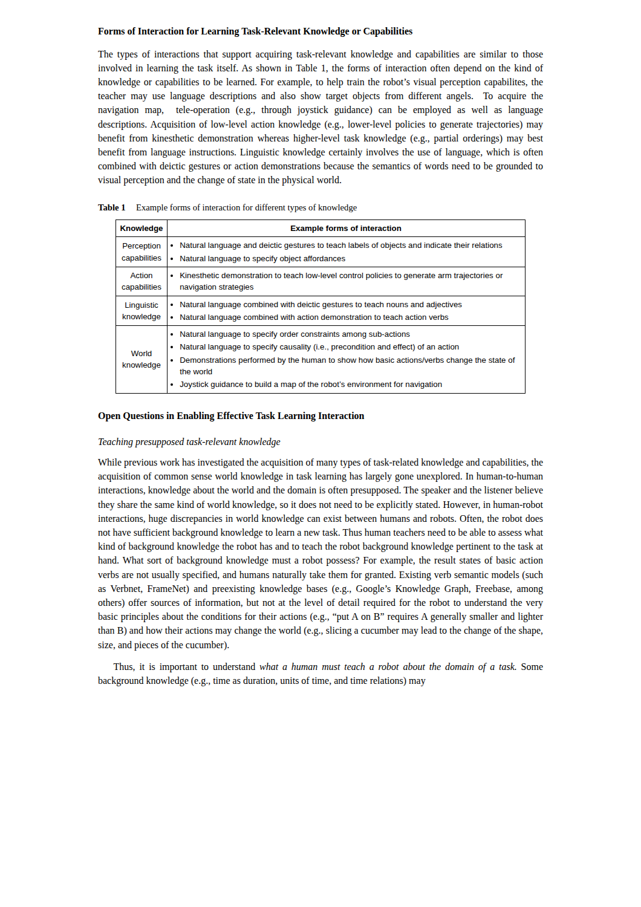Forms of Interaction for Learning Task-Relevant Knowledge or Capabilities
The types of interactions that support acquiring task-relevant knowledge and capabilities are similar to those involved in learning the task itself. As shown in Table 1, the forms of interaction often depend on the kind of knowledge or capabilities to be learned. For example, to help train the robot’s visual perception capabilites, the teacher may use language descriptions and also show target objects from different angels. To acquire the navigation map, tele-operation (e.g., through joystick guidance) can be employed as well as language descriptions. Acquisition of low-level action knowledge (e.g., lower-level policies to generate trajectories) may benefit from kinesthetic demonstration whereas higher-level task knowledge (e.g., partial orderings) may best benefit from language instructions. Linguistic knowledge certainly involves the use of language, which is often combined with deictic gestures or action demonstrations because the semantics of words need to be grounded to visual perception and the change of state in the physical world.
Table 1 Example forms of interaction for different types of knowledge
| Knowledge | Example forms of interaction |
| --- | --- |
| Perception capabilities | Natural language and deictic gestures to teach labels of objects and indicate their relations Natural language to specify object affordances |
| Action capabilities | Kinesthetic demonstration to teach low-level control policies to generate arm trajectories or navigation strategies |
| Linguistic knowledge | Natural language combined with deictic gestures to teach nouns and adjectives Natural language combined with action demonstration to teach action verbs |
| World knowledge | Natural language to specify order constraints among sub-actions Natural language to specify causality (i.e., precondition and effect) of an action Demonstrations performed by the human to show how basic actions/verbs change the state of the world Joystick guidance to build a map of the robot’s environment for navigation |
Open Questions in Enabling Effective Task Learning Interaction
Teaching presupposed task-relevant knowledge
While previous work has investigated the acquisition of many types of task-related knowledge and capabilities, the acquisition of common sense world knowledge in task learning has largely gone unexplored. In human-to-human interactions, knowledge about the world and the domain is often presupposed. The speaker and the listener believe they share the same kind of world knowledge, so it does not need to be explicitly stated. However, in human-robot interactions, huge discrepancies in world knowledge can exist between humans and robots. Often, the robot does not have sufficient background knowledge to learn a new task. Thus human teachers need to be able to assess what kind of background knowledge the robot has and to teach the robot background knowledge pertinent to the task at hand. What sort of background knowledge must a robot possess? For example, the result states of basic action verbs are not usually specified, and humans naturally take them for granted. Existing verb semantic models (such as Verbnet, FrameNet) and preexisting knowledge bases (e.g., Google’s Knowledge Graph, Freebase, among others) offer sources of information, but not at the level of detail required for the robot to understand the very basic principles about the conditions for their actions (e.g., “put A on B” requires A generally smaller and lighter than B) and how their actions may change the world (e.g., slicing a cucumber may lead to the change of the shape, size, and pieces of the cucumber).
Thus, it is important to understand what a human must teach a robot about the domain of a task. Some background knowledge (e.g., time as duration, units of time, and time relations) may